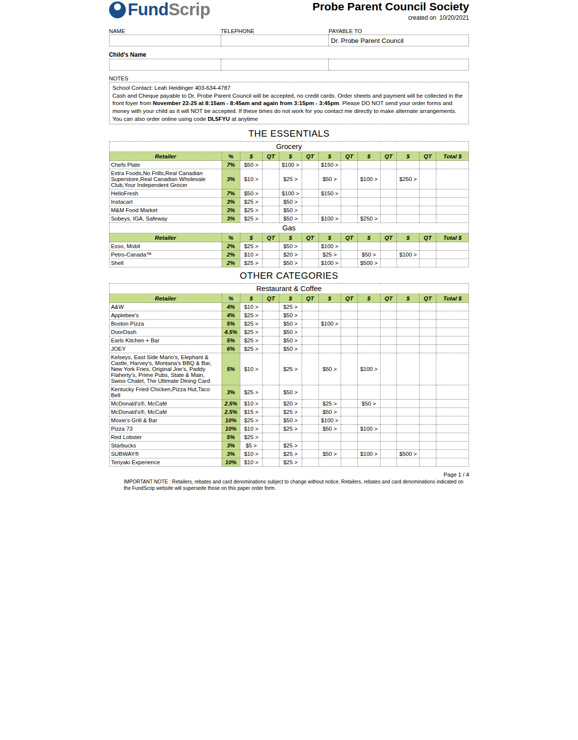Fund Scrip
Probe Parent Council Society
created on 10/20/2021
NAME
TELEPHONE
PAYABLE TO
| | | Dr. Probe Parent Council |
Child's Name
NOTES
School Contact: Leah Heidinger 403-634-4787
Cash and Cheque payable to Dr. Probe Parent Council will be accepted, no credit cards. Order sheets and payment will be collected in the front foyer from November 22-25 at 8:15am - 8:45am and again from 3:15pm - 3:45pm. Please DO NOT send your order forms and money with your child as it will NOT be accepted. If these times do not work for you contact me directly to make alternate arrangements. You can also order online using code DL5FYU at anytime
THE ESSENTIALS
| Grocery |
| Retailer | % | $ | QT | $ | QT | $ | QT | $ | QT | $ | QT | Total $ |
| Chefs Plate | 7% | $50 > | | $100 > | | $150 > | | | | | | |
| Extra Foods,No Frills,Real Canadian Superstore,Real Canadian Wholesale Club,Your Independent Grocer | 3% | $10 > | | $25 > | | $50 > | | $100 > | | $250 > | | |
| HelloFresh | 7% | $50 > | | $100 > | | $150 > | | | | | | |
| Instacart | 3% | $25 > | | $50 > | | | | | | | | |
| M&M Food Market | 3% | $25 > | | $50 > | | | | | | | | |
| Sobeys, IGA, Safeway | 3% | $25 > | | $50 > | | $100 > | | $250 > | | | | |
| Gas |
| Retailer | % | $ | QT | $ | QT | $ | QT | $ | QT | $ | QT | Total $ |
| Esso, Mobil | 2% | $25 > | | $50 > | | $100 > | | | | | | |
| Petro-Canada™ | 2% | $10 > | | $20 > | | $25 > | | $50 > | | $100 > | | |
| Shell | 2% | $25 > | | $50 > | | $100 > | | $500 > | | | | |
OTHER CATEGORIES
| Restaurant & Coffee |
| Retailer | % | $ | QT | $ | QT | $ | QT | $ | QT | $ | QT | Total $ |
| A&W | 4% | $10 > | | $25 > | | | | | | | | |
| Applebee's | 4% | $25 > | | $50 > | | | | | | | | |
| Boston Pizza | 5% | $25 > | | $50 > | | $100 > | | | | | | |
| DoorDash | 4.5% | $25 > | | $50 > | | | | | | | | |
| Earls Kitchen + Bar | 5% | $25 > | | $50 > | | | | | | | | |
| JOEY | 6% | $25 > | | $50 > | | | | | | | | |
| Kelseys, East Side Mario's, Elephant & Castle, Harvey's, Montana's BBQ & Bar, New York Fries, Original Joe's, Paddy Flaherty's, Prime Pubs, State & Main, Swiss Chalet, The Ultimate Dining Card | 5% | $10 > | | $25 > | | $50 > | | $100 > | | | | |
| Kentucky Fried Chicken,Pizza Hut,Taco Bell | 3% | $25 > | | $50 > | | | | | | | | |
| McDonald's®, McCafé | 2.5% | $10 > | | $20 > | | $25 > | | $50 > | | | | |
| McDonald's®, McCafé | 2.5% | $15 > | | $25 > | | $50 > | | | | | | |
| Moxie's Grill & Bar | 10% | $25 > | | $50 > | | $100 > | | | | | | |
| Pizza 73 | 10% | $10 > | | $25 > | | $50 > | | $100 > | | | | |
| Red Lobster | 5% | $25 > | | | | | | | | | | |
| Starbucks | 3% | $5 > | | $25 > | | | | | | | | |
| SUBWAY® | 3% | $10 > | | $25 > | | $50 > | | $100 > | | $500 > | | |
| Teriyaki Experience | 10% | $10 > | | $25 > | | | | | | | | |
Page 1 / 4
IMPORTANT NOTE : Retailers, rebates and card denominations subject to change without notice. Retailers, rebates and card denominations indicated on the FundScrip website will supersede those on this paper order form.